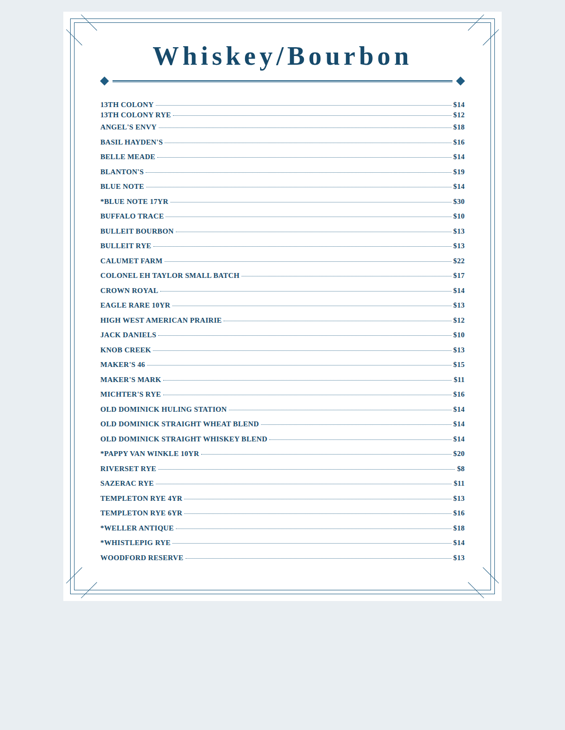Whiskey/Bourbon
13th Colony $14
13th Colony Rye $12
Angel's Envy $18
Basil Hayden's $16
Belle Meade $14
Blanton's $19
Blue Note $14
*Blue Note 17yr $30
Buffalo Trace $10
Bulleit Bourbon $13
Bulleit Rye $13
Calumet Farm $22
Colonel EH Taylor Small Batch $17
Crown Royal $14
Eagle Rare 10yr $13
High West American Prairie $12
Jack Daniels $10
Knob Creek $13
Maker's 46 $15
Maker's Mark $11
Michter's Rye $16
Old Dominick Huling Station $14
Old Dominick Straight Wheat Blend $14
Old Dominick Straight Whiskey Blend $14
*Pappy Van Winkle 10yr $20
Riverset Rye $8
Sazerac Rye $11
Templeton Rye 4yr $13
Templeton Rye 6yr $16
*Weller Antique $18
*Whistlepig Rye $14
Woodford Reserve $13